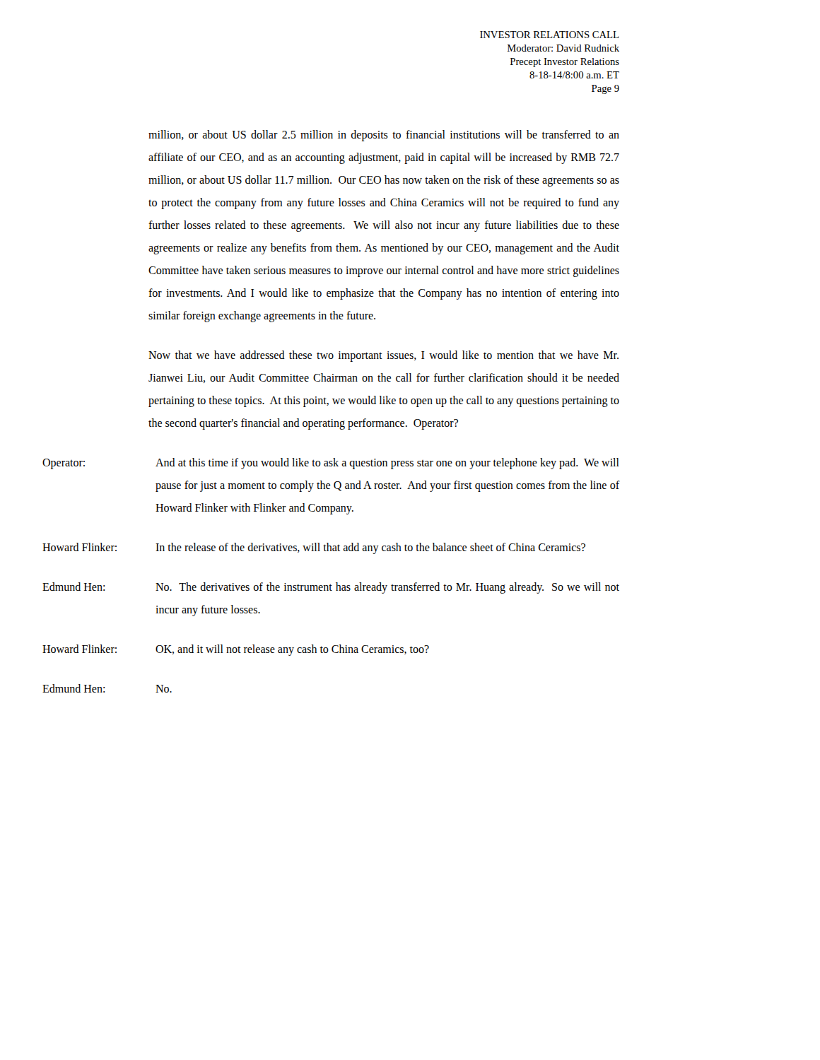INVESTOR RELATIONS CALL
Moderator: David Rudnick
Precept Investor Relations
8-18-14/8:00 a.m. ET
Page 9
million, or about US dollar 2.5 million in deposits to financial institutions will be transferred to an affiliate of our CEO, and as an accounting adjustment, paid in capital will be increased by RMB 72.7 million, or about US dollar 11.7 million. Our CEO has now taken on the risk of these agreements so as to protect the company from any future losses and China Ceramics will not be required to fund any further losses related to these agreements. We will also not incur any future liabilities due to these agreements or realize any benefits from them. As mentioned by our CEO, management and the Audit Committee have taken serious measures to improve our internal control and have more strict guidelines for investments. And I would like to emphasize that the Company has no intention of entering into similar foreign exchange agreements in the future.
Now that we have addressed these two important issues, I would like to mention that we have Mr. Jianwei Liu, our Audit Committee Chairman on the call for further clarification should it be needed pertaining to these topics. At this point, we would like to open up the call to any questions pertaining to the second quarter's financial and operating performance. Operator?
Operator:
And at this time if you would like to ask a question press star one on your telephone key pad. We will pause for just a moment to comply the Q and A roster. And your first question comes from the line of Howard Flinker with Flinker and Company.
Howard Flinker:
In the release of the derivatives, will that add any cash to the balance sheet of China Ceramics?
Edmund Hen:
No. The derivatives of the instrument has already transferred to Mr. Huang already. So we will not incur any future losses.
Howard Flinker:
OK, and it will not release any cash to China Ceramics, too?
Edmund Hen:
No.